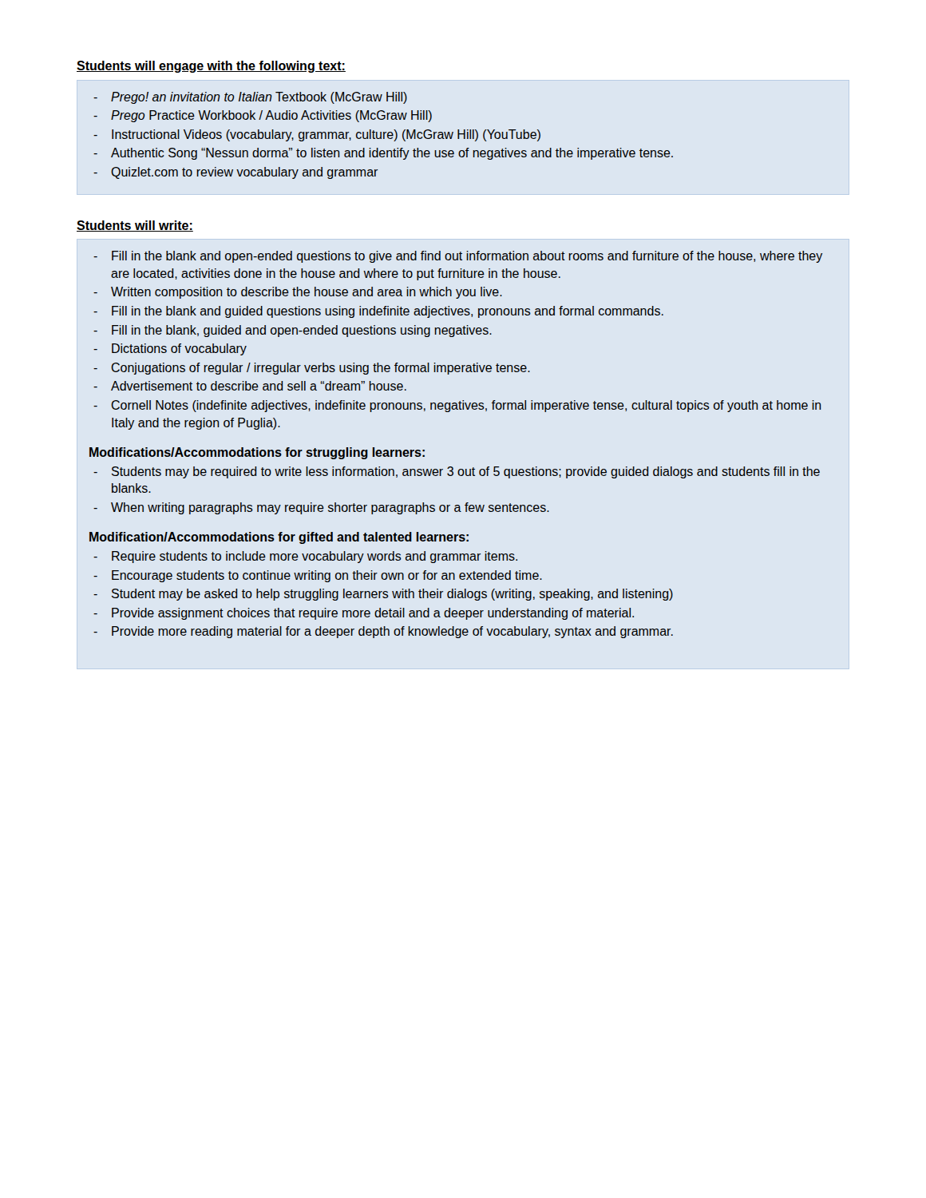Students will engage with the following text:
Prego! an invitation to Italian Textbook (McGraw Hill)
Prego Practice Workbook / Audio Activities (McGraw Hill)
Instructional Videos (vocabulary, grammar, culture) (McGraw Hill) (YouTube)
Authentic Song “Nessun dorma” to listen and identify the use of negatives and the imperative tense.
Quizlet.com to review vocabulary and grammar
Students will write:
Fill in the blank and open-ended questions to give and find out information about rooms and furniture of the house, where they are located, activities done in the house and where to put furniture in the house.
Written composition to describe the house and area in which you live.
Fill in the blank and guided questions using indefinite adjectives, pronouns and formal commands.
Fill in the blank, guided and open-ended questions using negatives.
Dictations of vocabulary
Conjugations of regular / irregular verbs using the formal imperative tense.
Advertisement to describe and sell a “dream” house.
Cornell Notes (indefinite adjectives, indefinite pronouns, negatives, formal imperative tense, cultural topics of youth at home in Italy and the region of Puglia).
Modifications/Accommodations for struggling learners:
Students may be required to write less information, answer 3 out of 5 questions; provide guided dialogs and students fill in the blanks.
When writing paragraphs may require shorter paragraphs or a few sentences.
Modification/Accommodations for gifted and talented learners:
Require students to include more vocabulary words and grammar items.
Encourage students to continue writing on their own or for an extended time.
Student may be asked to help struggling learners with their dialogs (writing, speaking, and listening)
Provide assignment choices that require more detail and a deeper understanding of material.
Provide more reading material for a deeper depth of knowledge of vocabulary, syntax and grammar.